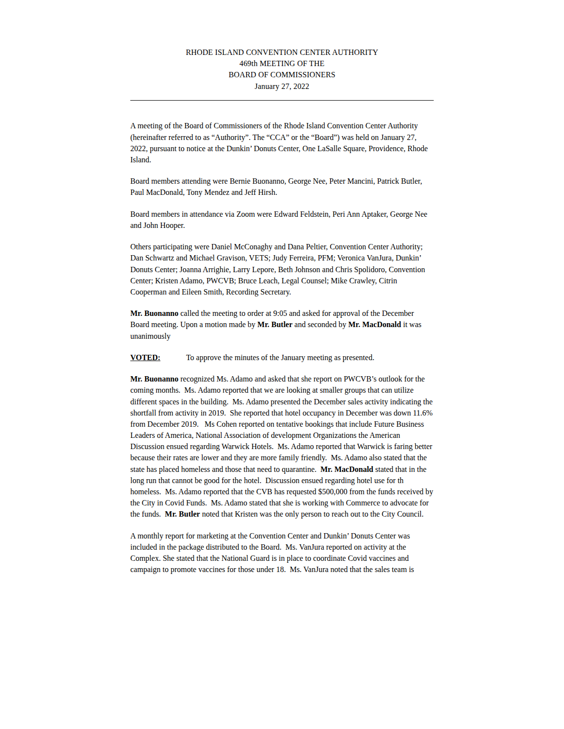RHODE ISLAND CONVENTION CENTER AUTHORITY 469th MEETING OF THE BOARD OF COMMISSIONERS January 27, 2022
A meeting of the Board of Commissioners of the Rhode Island Convention Center Authority (hereinafter referred to as “Authority”. The “CCA” or the “Board”) was held on January 27, 2022, pursuant to notice at the Dunkin’ Donuts Center, One LaSalle Square, Providence, Rhode Island.
Board members attending were Bernie Buonanno, George Nee, Peter Mancini, Patrick Butler, Paul MacDonald, Tony Mendez and Jeff Hirsh.
Board members in attendance via Zoom were Edward Feldstein, Peri Ann Aptaker, George Nee and John Hooper.
Others participating were Daniel McConaghy and Dana Peltier, Convention Center Authority; Dan Schwartz and Michael Gravison, VETS; Judy Ferreira, PFM; Veronica VanJura, Dunkin’ Donuts Center; Joanna Arrighie, Larry Lepore, Beth Johnson and Chris Spolidoro, Convention Center; Kristen Adamo, PWCVB; Bruce Leach, Legal Counsel; Mike Crawley, Citrin Cooperman and Eileen Smith, Recording Secretary.
Mr. Buonanno called the meeting to order at 9:05 and asked for approval of the December Board meeting. Upon a motion made by Mr. Butler and seconded by Mr. MacDonald it was unanimously
VOTED: To approve the minutes of the January meeting as presented.
Mr. Buonanno recognized Ms. Adamo and asked that she report on PWCVB’s outlook for the coming months. Ms. Adamo reported that we are looking at smaller groups that can utilize different spaces in the building. Ms. Adamo presented the December sales activity indicating the shortfall from activity in 2019. She reported that hotel occupancy in December was down 11.6% from December 2019. Ms Cohen reported on tentative bookings that include Future Business Leaders of America, National Association of development Organizations the American Discussion ensued regarding Warwick Hotels. Ms. Adamo reported that Warwick is faring better because their rates are lower and they are more family friendly. Ms. Adamo also stated that the state has placed homeless and those that need to quarantine. Mr. MacDonald stated that in the long run that cannot be good for the hotel. Discussion ensued regarding hotel use for th homeless. Ms. Adamo reported that the CVB has requested $500,000 from the funds received by the City in Covid Funds. Ms. Adamo stated that she is working with Commerce to advocate for the funds. Mr. Butler noted that Kristen was the only person to reach out to the City Council.
A monthly report for marketing at the Convention Center and Dunkin’ Donuts Center was included in the package distributed to the Board. Ms. VanJura reported on activity at the Complex. She stated that the National Guard is in place to coordinate Covid vaccines and campaign to promote vaccines for those under 18. Ms. VanJura noted that the sales team is